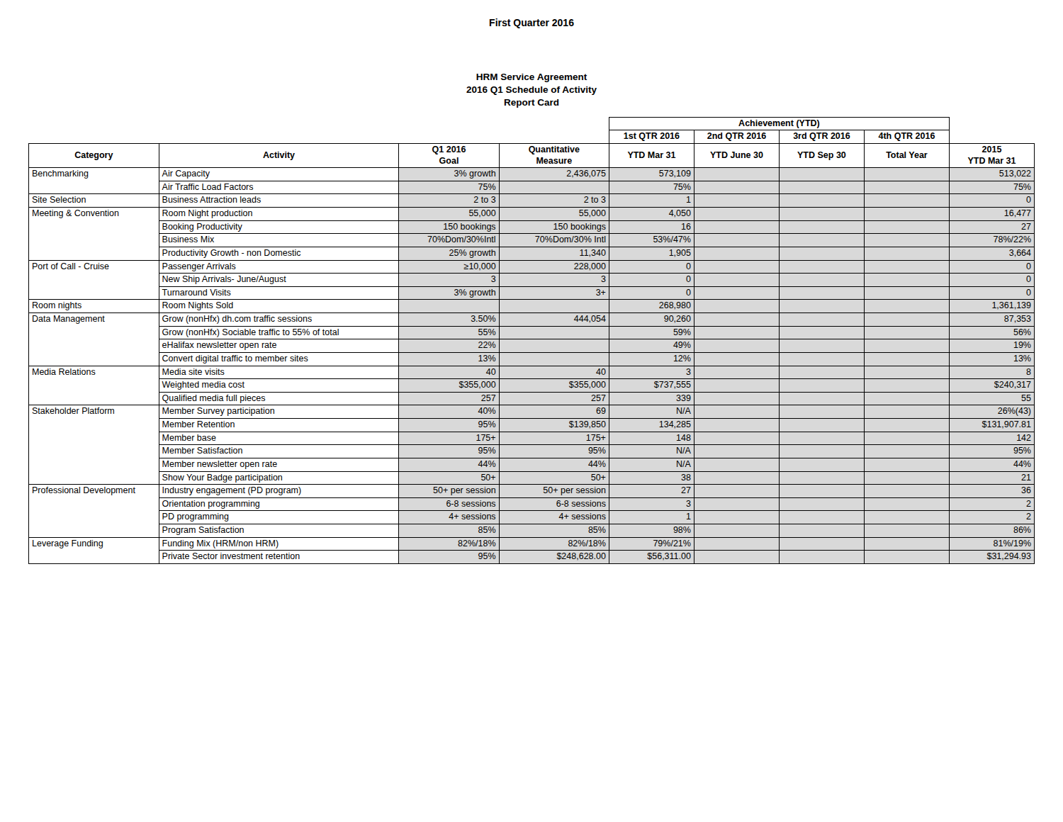First Quarter 2016
HRM Service Agreement
2016 Q1 Schedule of Activity
Report Card
| | | | | Achievement (YTD) | |
| --- | --- | --- | --- | --- | --- |
| 1st QTR 2016 | 2nd QTR 2016 | 3rd QTR 2016 | 4th QTR 2016 |
| Category | Activity | Q1 2016 Goal | Quantitative Measure | YTD Mar 31 | YTD June 30 | YTD Sep 30 | Total Year | 2015 YTD Mar 31 |
| Benchmarking | Air Capacity | 3% growth | 2,436,075 | 573,109 | | | | 513,022 |
| Air Traffic Load Factors | 75% | | 75% | | | | 75% |
| Site Selection | Business Attraction leads | 2 to 3 | 2 to 3 | 1 | | | | 0 |
| Meeting & Convention | Room Night production | 55,000 | 55,000 | 4,050 | | | | 16,477 |
| Booking Productivity | 150 bookings | 150 bookings | 16 | | | | 27 |
| Business Mix | 70%Dom/30%Intl | 70%Dom/30% Intl | 53%/47% | | | | 78%/22% |
| Productivity Growth - non Domestic | 25% growth | 11,340 | 1,905 | | | | 3,664 |
| Port of Call - Cruise | Passenger Arrivals | ≥10,000 | 228,000 | 0 | | | | 0 |
| New Ship Arrivals- June/August | 3 | 3 | 0 | | | | 0 |
| Turnaround Visits | 3% growth | 3+ | 0 | | | | 0 |
| Room nights | Room Nights Sold | | | 268,980 | | | | 1,361,139 |
| Data Management | Grow (nonHfx) dh.com traffic sessions | 3.50% | 444,054 | 90,260 | | | | 87,353 |
| Grow (nonHfx) Sociable traffic to 55% of total | 55% | | 59% | | | | 56% |
| eHalifax newsletter open rate | 22% | | 49% | | | | 19% |
| Convert digital traffic to member sites | 13% | | 12% | | | | 13% |
| Media Relations | Media site visits | 40 | 40 | 3 | | | | 8 |
| Weighted media cost | $355,000 | $355,000 | $737,555 | | | | $240,317 |
| Qualified media full pieces | 257 | 257 | 339 | | | | 55 |
| Stakeholder Platform | Member Survey participation | 40% | 69 | N/A | | | | 26%(43) |
| Member Retention | 95% | $139,850 | 134,285 | | | | $131,907.81 |
| Member base | 175+ | 175+ | 148 | | | | 142 |
| Member Satisfaction | 95% | 95% | N/A | | | | 95% |
| Member newsletter open rate | 44% | 44% | N/A | | | | 44% |
| Show Your Badge participation | 50+ | 50+ | 38 | | | | 21 |
| Professional Development | Industry engagement (PD program) | 50+ per session | 50+ per session | 27 | | | | 36 |
| Orientation programming | 6-8 sessions | 6-8 sessions | 3 | | | | 2 |
| PD programming | 4+ sessions | 4+ sessions | 1 | | | | 2 |
| Program Satisfaction | 85% | 85% | 98% | | | | 86% |
| Leverage Funding | Funding Mix (HRM/non HRM) | 82%/18% | 82%/18% | 79%/21% | | | | 81%/19% |
| Private Sector investment retention | 95% | $248,628.00 | $56,311.00 | | | | $31,294.93 |